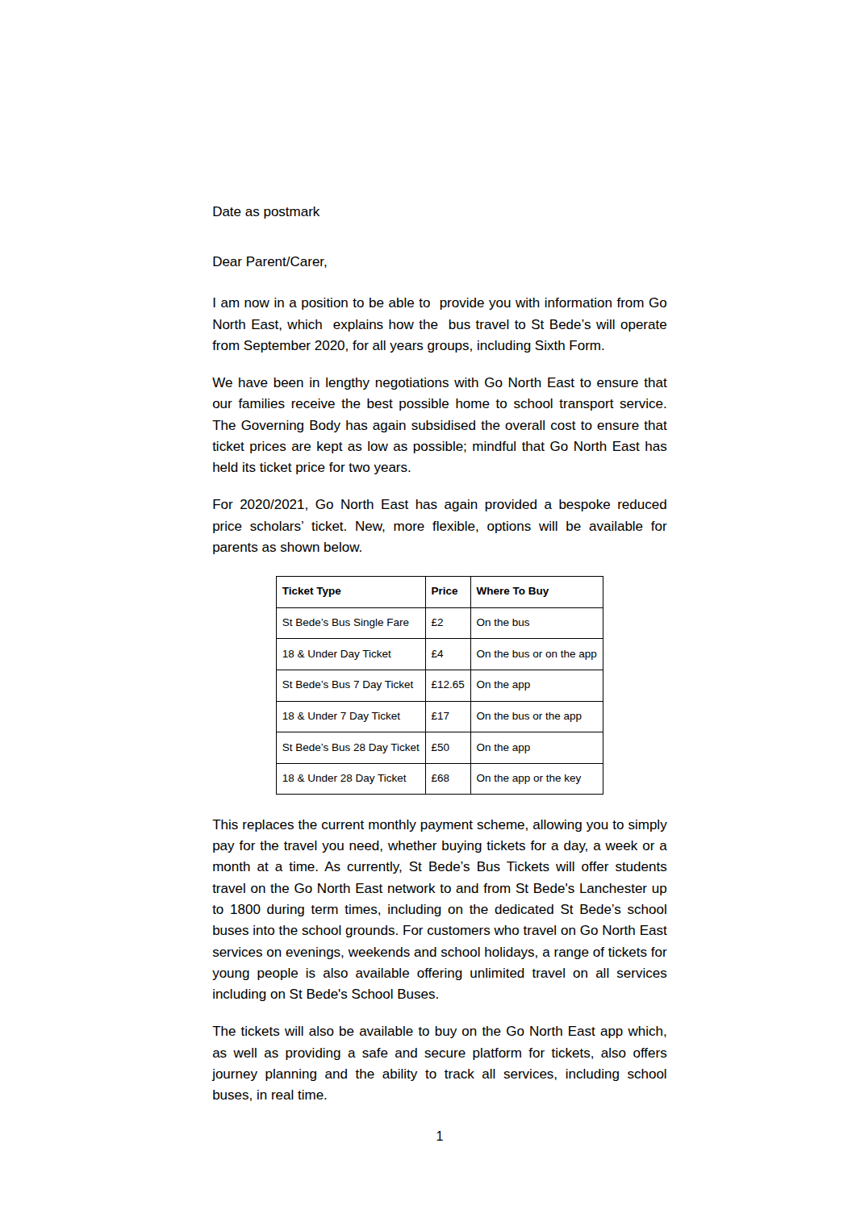Date as postmark
Dear Parent/Carer,
I am now in a position to be able to provide you with information from Go North East, which explains how the bus travel to St Bede’s will operate from September 2020, for all years groups, including Sixth Form.
We have been in lengthy negotiations with Go North East to ensure that our families receive the best possible home to school transport service. The Governing Body has again subsidised the overall cost to ensure that ticket prices are kept as low as possible; mindful that Go North East has held its ticket price for two years.
For 2020/2021, Go North East has again provided a bespoke reduced price scholars’ ticket. New, more flexible, options will be available for parents as shown below.
| Ticket Type | Price | Where To Buy |
| --- | --- | --- |
| St Bede’s Bus Single Fare | £2 | On the bus |
| 18 & Under Day Ticket | £4 | On the bus or on the app |
| St Bede’s Bus 7 Day Ticket | £12.65 | On the app |
| 18 & Under 7 Day Ticket | £17 | On the bus or the app |
| St Bede’s Bus 28 Day Ticket | £50 | On the app |
| 18 & Under 28 Day Ticket | £68 | On the app or the key |
This replaces the current monthly payment scheme, allowing you to simply pay for the travel you need, whether buying tickets for a day, a week or a month at a time. As currently, St Bede’s Bus Tickets will offer students travel on the Go North East network to and from St Bede's Lanchester up to 1800 during term times, including on the dedicated St Bede’s school buses into the school grounds. For customers who travel on Go North East services on evenings, weekends and school holidays, a range of tickets for young people is also available offering unlimited travel on all services including on St Bede's School Buses.
The tickets will also be available to buy on the Go North East app which, as well as providing a safe and secure platform for tickets, also offers journey planning and the ability to track all services, including school buses, in real time.
1